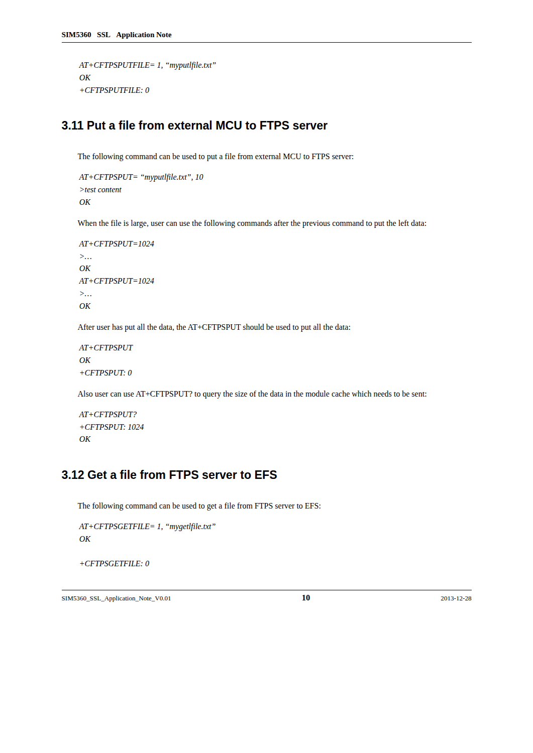SIM5360 SSL Application Note
AT+CFTPSPUTFILE= 1, “myputlfile.txt”
OK
+CFTPSPUTFILE: 0
3.11 Put a file from external MCU to FTPS server
The following command can be used to put a file from external MCU to FTPS server:
AT+CFTPSPUT= “myputlfile.txt”, 10
>test content
OK
When the file is large, user can use the following commands after the previous command to put the left data:
AT+CFTPSPUT=1024
>…
OK
AT+CFTPSPUT=1024
>…
OK
After user has put all the data, the AT+CFTPSPUT should be used to put all the data:
AT+CFTPSPUT
OK
+CFTPSPUT: 0
Also user can use AT+CFTPSPUT? to query the size of the data in the module cache which needs to be sent:
AT+CFTPSPUT?
+CFTPSPUT: 1024
OK
3.12 Get a file from FTPS server to EFS
The following command can be used to get a file from FTPS server to EFS:
AT+CFTPSGETFILE= 1, “mygetlfile.txt”
OK
+CFTPSGETFILE: 0
SIM5360_SSL_Application_Note_V0.01 10 2013-12-28